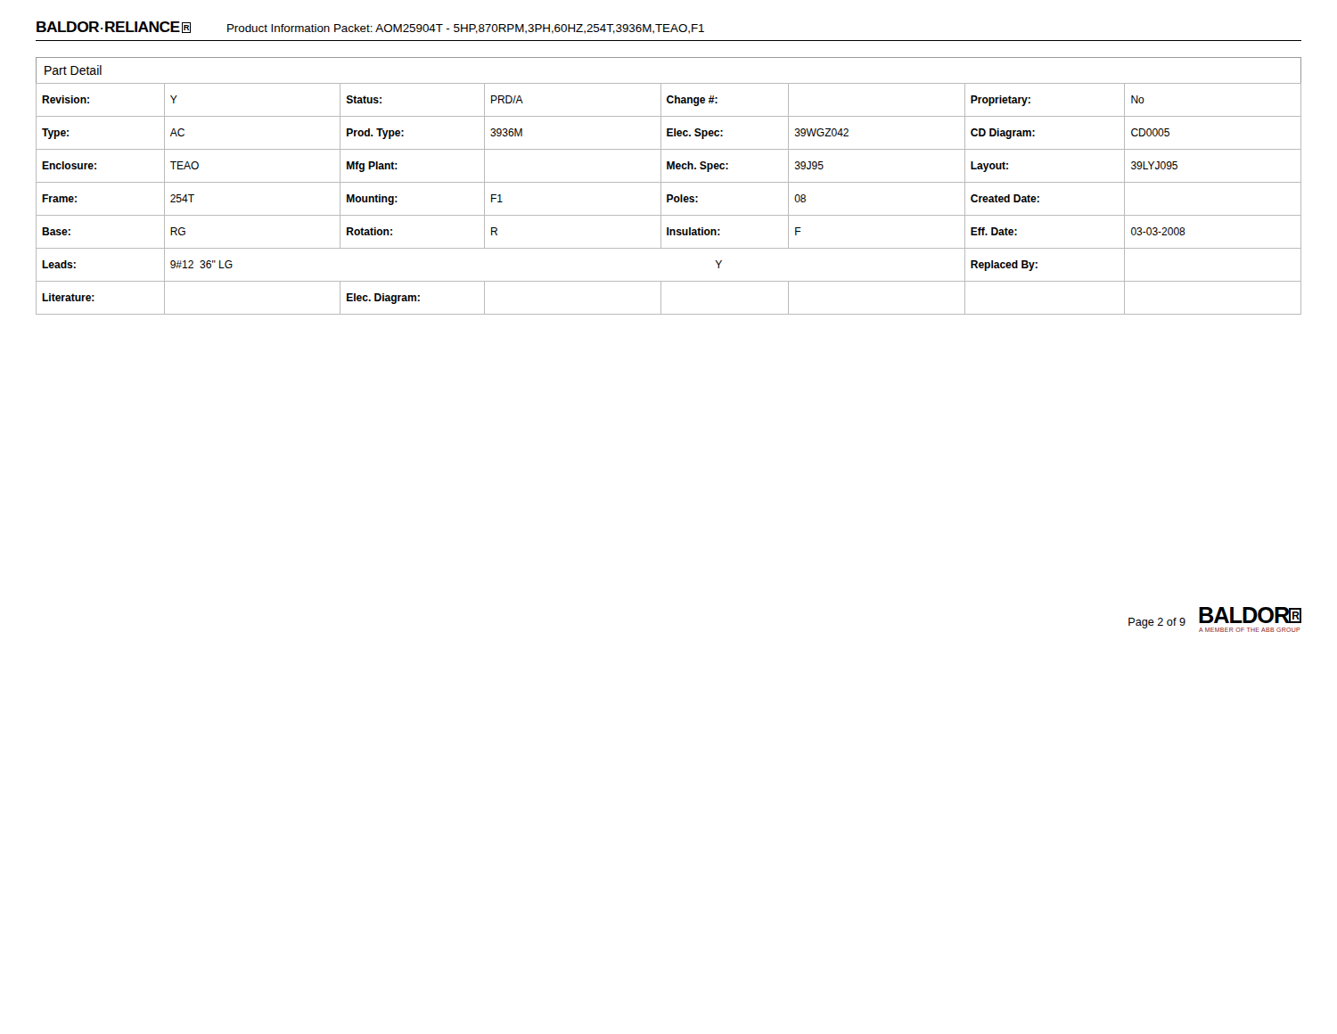BALDOR·RELIANCER
Product Information Packet: AOM25904T - 5HP,870RPM,3PH,60HZ,254T,3936M,TEAO,F1
Part Detail
| Revision: | Y | Status: | PRD/A | Change #: | | Proprietary: | No |
| Type: | AC | Prod. Type: | 3936M | Elec. Spec: | 39WGZ042 | CD Diagram: | CD0005 |
| Enclosure: | TEAO | Mfg Plant: | | Mech. Spec: | 39J95 | Layout: | 39LYJ095 |
| Frame: | 254T | Mounting: | F1 | Poles: | 08 | Created Date: | |
| Base: | RG | Rotation: | R | Insulation: | F | Eff. Date: | 03-03-2008 |
| Leads: | 9#12 36" LG Y | Replaced By: | |
| Literature: | | Elec. Diagram: | | | | | |
Page 2 of 9
BALDORR
A MEMBER OF THE ABB GROUP